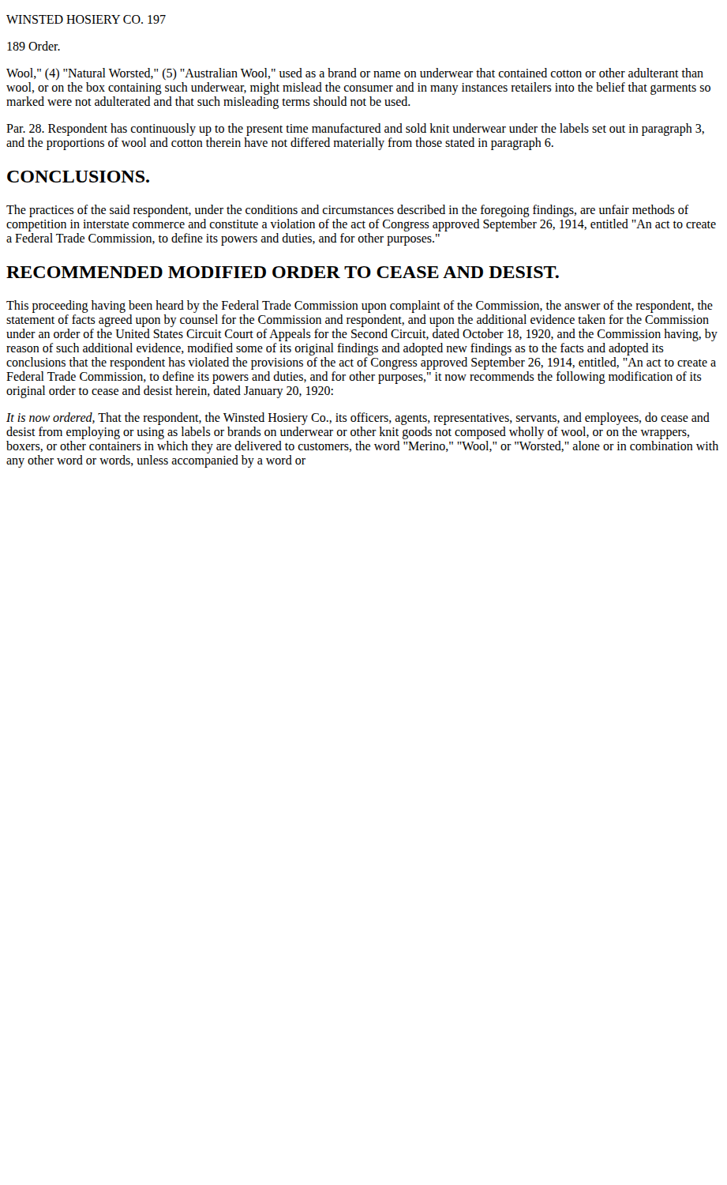WINSTED HOSIERY CO. 197
189 Order.
Wool," (4) "Natural Worsted," (5) "Australian Wool," used as a brand or name on underwear that contained cotton or other adulterant than wool, or on the box containing such underwear, might mislead the consumer and in many instances retailers into the belief that garments so marked were not adulterated and that such misleading terms should not be used.
Par. 28. Respondent has continuously up to the present time manufactured and sold knit underwear under the labels set out in paragraph 3, and the proportions of wool and cotton therein have not differed materially from those stated in paragraph 6.
CONCLUSIONS.
The practices of the said respondent, under the conditions and circumstances described in the foregoing findings, are unfair methods of competition in interstate commerce and constitute a violation of the act of Congress approved September 26, 1914, entitled "An act to create a Federal Trade Commission, to define its powers and duties, and for other purposes."
RECOMMENDED MODIFIED ORDER TO CEASE AND DESIST.
This proceeding having been heard by the Federal Trade Commission upon complaint of the Commission, the answer of the respondent, the statement of facts agreed upon by counsel for the Commission and respondent, and upon the additional evidence taken for the Commission under an order of the United States Circuit Court of Appeals for the Second Circuit, dated October 18, 1920, and the Commission having, by reason of such additional evidence, modified some of its original findings and adopted new findings as to the facts and adopted its conclusions that the respondent has violated the provisions of the act of Congress approved September 26, 1914, entitled, "An act to create a Federal Trade Commission, to define its powers and duties, and for other purposes," it now recommends the following modification of its original order to cease and desist herein, dated January 20, 1920:
It is now ordered, That the respondent, the Winsted Hosiery Co., its officers, agents, representatives, servants, and employees, do cease and desist from employing or using as labels or brands on underwear or other knit goods not composed wholly of wool, or on the wrappers, boxers, or other containers in which they are delivered to customers, the word "Merino," "Wool," or "Worsted," alone or in combination with any other word or words, unless accompanied by a word or